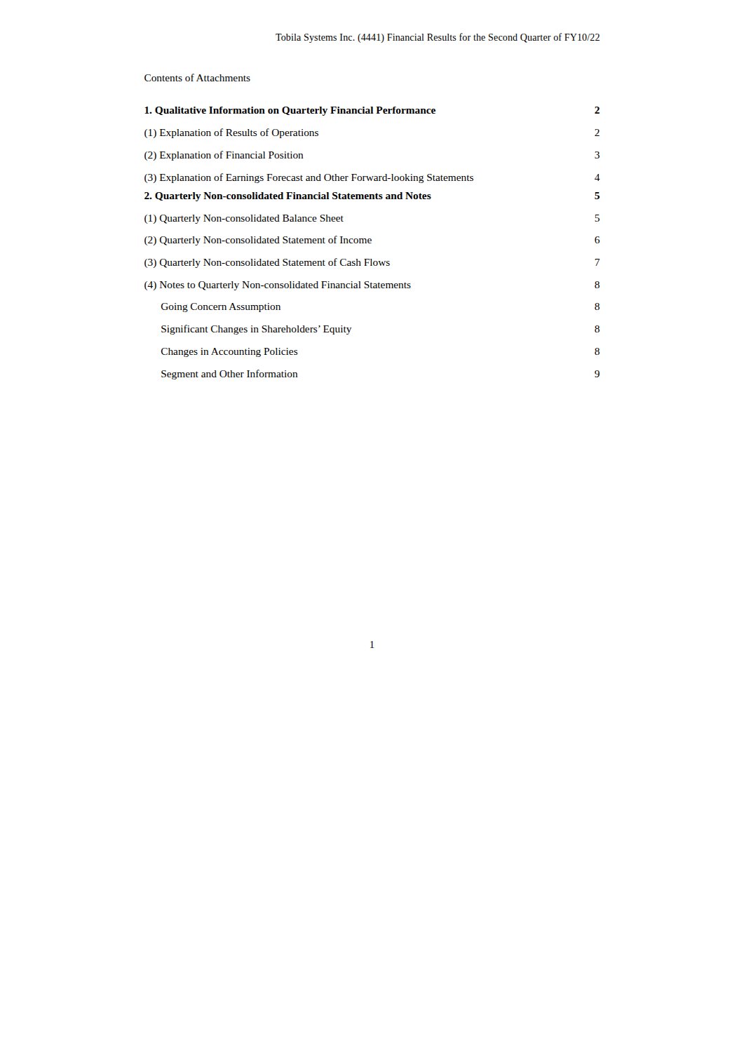Tobila Systems Inc. (4441) Financial Results for the Second Quarter of FY10/22
Contents of Attachments
| 1. Qualitative Information on Quarterly Financial Performance | 2 |
| (1) Explanation of Results of Operations | 2 |
| (2) Explanation of Financial Position | 3 |
| (3) Explanation of Earnings Forecast and Other Forward-looking Statements | 4 |
| 2. Quarterly Non-consolidated Financial Statements and Notes | 5 |
| (1) Quarterly Non-consolidated Balance Sheet | 5 |
| (2) Quarterly Non-consolidated Statement of Income | 6 |
| (3) Quarterly Non-consolidated Statement of Cash Flows | 7 |
| (4) Notes to Quarterly Non-consolidated Financial Statements | 8 |
| Going Concern Assumption | 8 |
| Significant Changes in Shareholders’ Equity | 8 |
| Changes in Accounting Policies | 8 |
| Segment and Other Information | 9 |
1